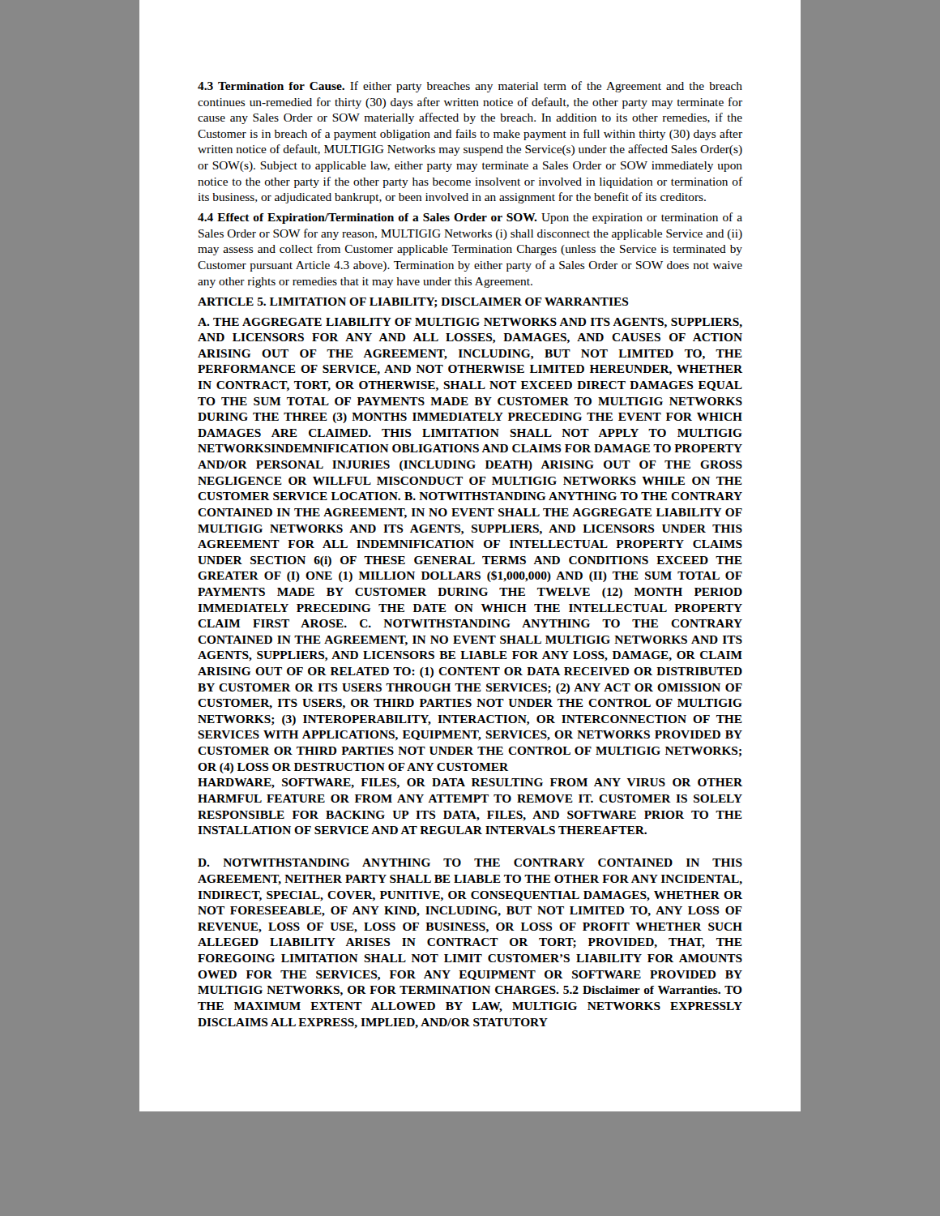4.3 Termination for Cause. If either party breaches any material term of the Agreement and the breach continues un-remedied for thirty (30) days after written notice of default, the other party may terminate for cause any Sales Order or SOW materially affected by the breach. In addition to its other remedies, if the Customer is in breach of a payment obligation and fails to make payment in full within thirty (30) days after written notice of default, MULTIGIG Networks may suspend the Service(s) under the affected Sales Order(s) or SOW(s). Subject to applicable law, either party may terminate a Sales Order or SOW immediately upon notice to the other party if the other party has become insolvent or involved in liquidation or termination of its business, or adjudicated bankrupt, or been involved in an assignment for the benefit of its creditors.
4.4 Effect of Expiration/Termination of a Sales Order or SOW. Upon the expiration or termination of a Sales Order or SOW for any reason, MULTIGIG Networks (i) shall disconnect the applicable Service and (ii) may assess and collect from Customer applicable Termination Charges (unless the Service is terminated by Customer pursuant Article 4.3 above). Termination by either party of a Sales Order or SOW does not waive any other rights or remedies that it may have under this Agreement.
ARTICLE 5. LIMITATION OF LIABILITY; DISCLAIMER OF WARRANTIES
A. THE AGGREGATE LIABILITY OF MULTIGIG NETWORKS AND ITS AGENTS, SUPPLIERS, AND LICENSORS FOR ANY AND ALL LOSSES, DAMAGES, AND CAUSES OF ACTION ARISING OUT OF THE AGREEMENT, INCLUDING, BUT NOT LIMITED TO, THE PERFORMANCE OF SERVICE, AND NOT OTHERWISE LIMITED HEREUNDER, WHETHER IN CONTRACT, TORT, OR OTHERWISE, SHALL NOT EXCEED DIRECT DAMAGES EQUAL TO THE SUM TOTAL OF PAYMENTS MADE BY CUSTOMER TO MULTIGIG NETWORKS DURING THE THREE (3) MONTHS IMMEDIATELY PRECEDING THE EVENT FOR WHICH DAMAGES ARE CLAIMED. THIS LIMITATION SHALL NOT APPLY TO MULTIGIG NETWORKSINDEMNIFICATION OBLIGATIONS AND CLAIMS FOR DAMAGE TO PROPERTY AND/OR PERSONAL INJURIES (INCLUDING DEATH) ARISING OUT OF THE GROSS NEGLIGENCE OR WILLFUL MISCONDUCT OF MULTIGIG NETWORKS WHILE ON THE CUSTOMER SERVICE LOCATION. B. NOTWITHSTANDING ANYTHING TO THE CONTRARY CONTAINED IN THE AGREEMENT, IN NO EVENT SHALL THE AGGREGATE LIABILITY OF MULTIGIG NETWORKS AND ITS AGENTS, SUPPLIERS, AND LICENSORS UNDER THIS AGREEMENT FOR ALL INDEMNIFICATION OF INTELLECTUAL PROPERTY CLAIMS UNDER SECTION 6(i) OF THESE GENERAL TERMS AND CONDITIONS EXCEED THE GREATER OF (I) ONE (1) MILLION DOLLARS ($1,000,000) AND (II) THE SUM TOTAL OF PAYMENTS MADE BY CUSTOMER DURING THE TWELVE (12) MONTH PERIOD IMMEDIATELY PRECEDING THE DATE ON WHICH THE INTELLECTUAL PROPERTY CLAIM FIRST AROSE. C. NOTWITHSTANDING ANYTHING TO THE CONTRARY CONTAINED IN THE AGREEMENT, IN NO EVENT SHALL MULTIGIG NETWORKS AND ITS AGENTS, SUPPLIERS, AND LICENSORS BE LIABLE FOR ANY LOSS, DAMAGE, OR CLAIM ARISING OUT OF OR RELATED TO: (1) CONTENT OR DATA RECEIVED OR DISTRIBUTED BY CUSTOMER OR ITS USERS THROUGH THE SERVICES; (2) ANY ACT OR OMISSION OF CUSTOMER, ITS USERS, OR THIRD PARTIES NOT UNDER THE CONTROL OF MULTIGIG NETWORKS; (3) INTEROPERABILITY, INTERACTION, OR INTERCONNECTION OF THE SERVICES WITH APPLICATIONS, EQUIPMENT, SERVICES, OR NETWORKS PROVIDED BY CUSTOMER OR THIRD PARTIES NOT UNDER THE CONTROL OF MULTIGIG NETWORKS; OR (4) LOSS OR DESTRUCTION OF ANY CUSTOMER
HARDWARE, SOFTWARE, FILES, OR DATA RESULTING FROM ANY VIRUS OR OTHER HARMFUL FEATURE OR FROM ANY ATTEMPT TO REMOVE IT. CUSTOMER IS SOLELY RESPONSIBLE FOR BACKING UP ITS DATA, FILES, AND SOFTWARE PRIOR TO THE INSTALLATION OF SERVICE AND AT REGULAR INTERVALS THEREAFTER.
D. NOTWITHSTANDING ANYTHING TO THE CONTRARY CONTAINED IN THIS AGREEMENT, NEITHER PARTY SHALL BE LIABLE TO THE OTHER FOR ANY INCIDENTAL, INDIRECT, SPECIAL, COVER, PUNITIVE, OR CONSEQUENTIAL DAMAGES, WHETHER OR NOT FORESEEABLE, OF ANY KIND, INCLUDING, BUT NOT LIMITED TO, ANY LOSS OF REVENUE, LOSS OF USE, LOSS OF BUSINESS, OR LOSS OF PROFIT WHETHER SUCH ALLEGED LIABILITY ARISES IN CONTRACT OR TORT; PROVIDED, THAT, THE FOREGOING LIMITATION SHALL NOT LIMIT CUSTOMER’S LIABILITY FOR AMOUNTS OWED FOR THE SERVICES, FOR ANY EQUIPMENT OR SOFTWARE PROVIDED BY MULTIGIG NETWORKS, OR FOR TERMINATION CHARGES. 5.2 Disclaimer of Warranties. TO THE MAXIMUM EXTENT ALLOWED BY LAW, MULTIGIG NETWORKS EXPRESSLY DISCLAIMS ALL EXPRESS, IMPLIED, AND/OR STATUTORY